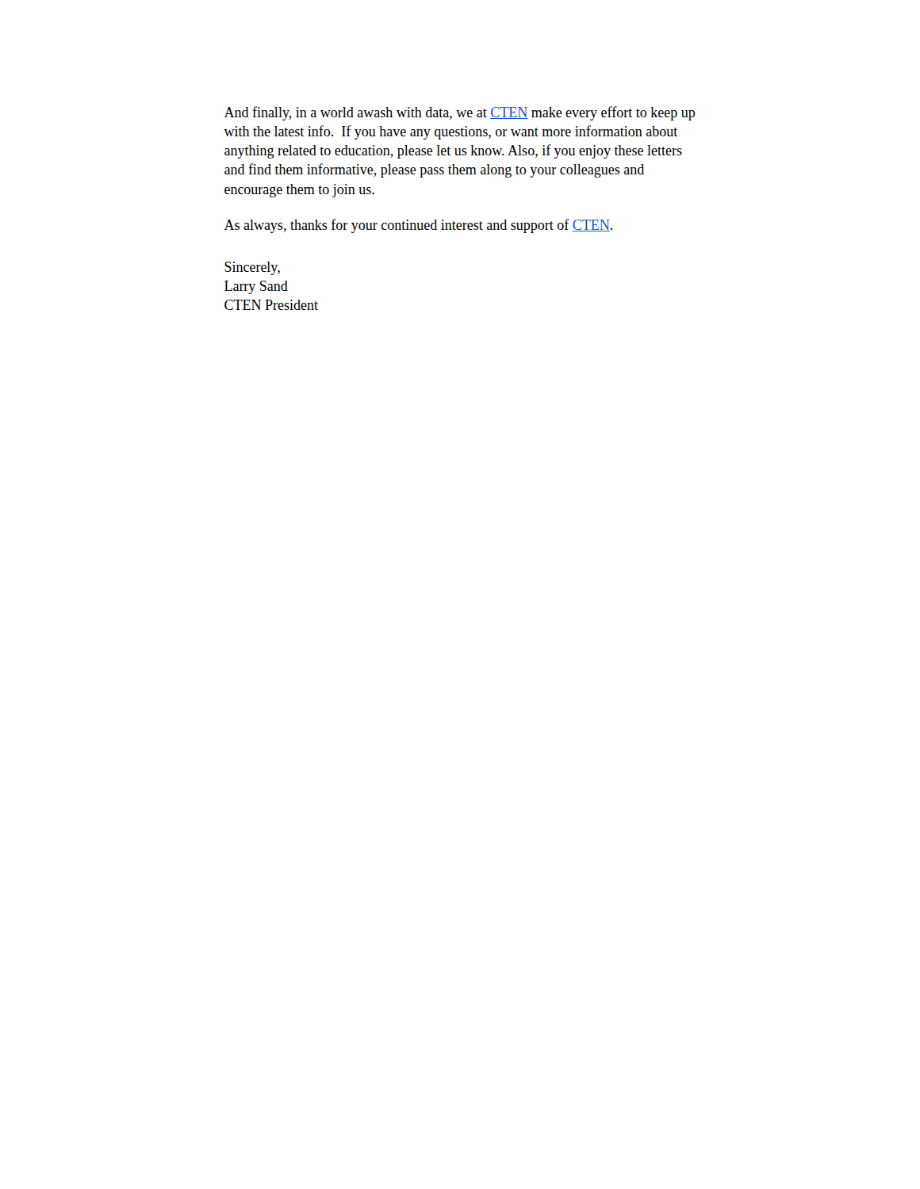And finally, in a world awash with data, we at CTEN make every effort to keep up with the latest info. If you have any questions, or want more information about anything related to education, please let us know. Also, if you enjoy these letters and find them informative, please pass them along to your colleagues and encourage them to join us.
As always, thanks for your continued interest and support of CTEN.
Sincerely,
Larry Sand
CTEN President